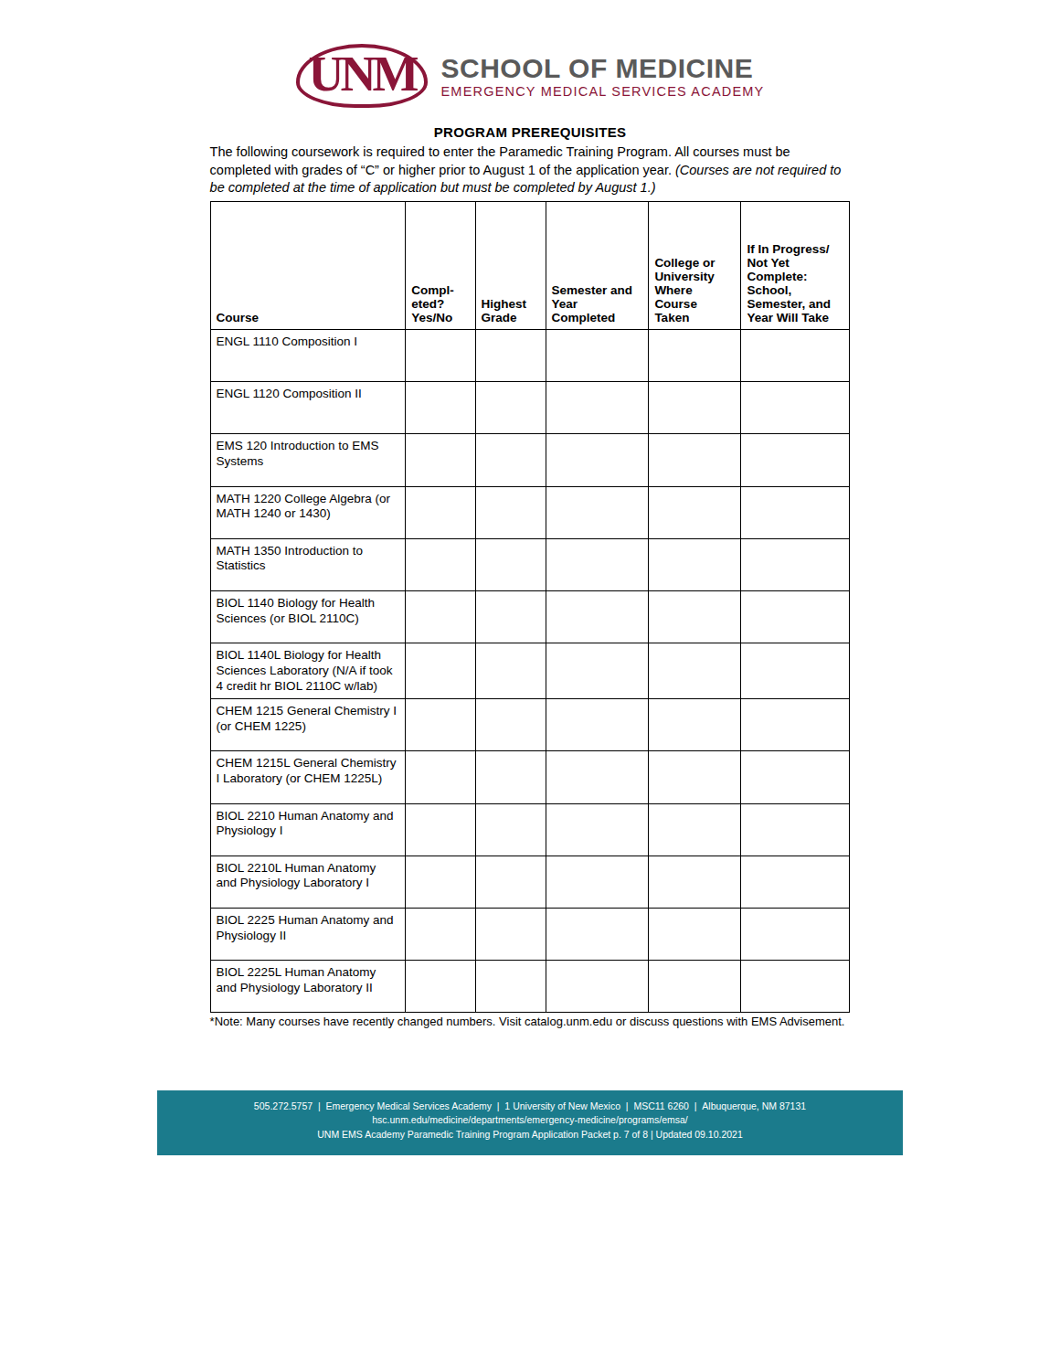UNM
SCHOOL OF MEDICINE
EMERGENCY MEDICAL SERVICES ACADEMY
PROGRAM PREREQUISITES
The following coursework is required to enter the Paramedic Training Program. All courses must be completed with grades of “C” or higher prior to August 1 of the application year. (Courses are not required to be completed at the time of application but must be completed by August 1.)
| Course | Compl-eted? Yes/No | Highest Grade | Semester and Year Completed | College or University Where Course Taken | If In Progress/ Not Yet Complete: School, Semester, and Year Will Take |
| --- | --- | --- | --- | --- | --- |
| ENGL 1110 Composition I | | | | | |
| ENGL 1120 Composition II | | | | | |
| EMS 120 Introduction to EMS Systems | | | | | |
| MATH 1220 College Algebra (or MATH 1240 or 1430) | | | | | |
| MATH 1350 Introduction to Statistics | | | | | |
| BIOL 1140 Biology for Health Sciences (or BIOL 2110C) | | | | | |
| BIOL 1140L Biology for Health Sciences Laboratory (N/A if took 4 credit hr BIOL 2110C w/lab) | | | | | |
| CHEM 1215 General Chemistry I (or CHEM 1225) | | | | | |
| CHEM 1215L General Chemistry I Laboratory (or CHEM 1225L) | | | | | |
| BIOL 2210 Human Anatomy and Physiology I | | | | | |
| BIOL 2210L Human Anatomy and Physiology Laboratory I | | | | | |
| BIOL 2225 Human Anatomy and Physiology II | | | | | |
| BIOL 2225L Human Anatomy and Physiology Laboratory II | | | | | |
*Note: Many courses have recently changed numbers. Visit catalog.unm.edu or discuss questions with EMS Advisement.
505.272.5757 | Emergency Medical Services Academy | 1 University of New Mexico | MSC11 6260 | Albuquerque, NM 87131
hsc.unm.edu/medicine/departments/emergency-medicine/programs/emsa/
UNM EMS Academy Paramedic Training Program Application Packet p. 7 of 8 | Updated 09.10.2021